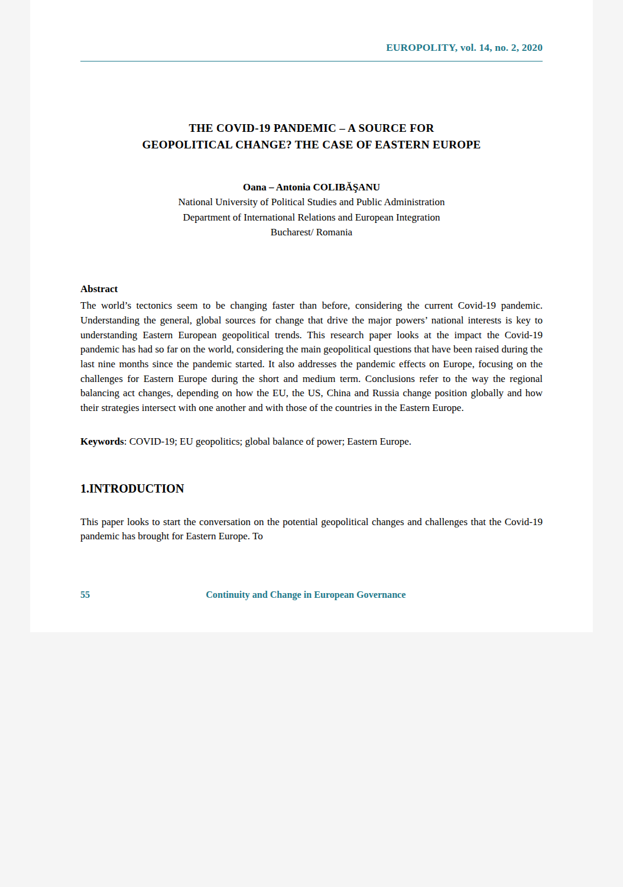EUROPOLITY, vol. 14, no. 2, 2020
The Covid-19 Pandemic – a Source for
Geopolitical Change? The Case of Eastern Europe
Oana – Antonia COLIBĂŞANU National University of Political Studies and Public Administration Department of International Relations and European Integration Bucharest/ Romania
Abstract
The world’s tectonics seem to be changing faster than before, considering the current Covid-19 pandemic. Understanding the general, global sources for change that drive the major powers’ national interests is key to understanding Eastern European geopolitical trends. This research paper looks at the impact the Covid-19 pandemic has had so far on the world, considering the main geopolitical questions that have been raised during the last nine months since the pandemic started. It also addresses the pandemic effects on Europe, focusing on the challenges for Eastern Europe during the short and medium term. Conclusions refer to the way the regional balancing act changes, depending on how the EU, the US, China and Russia change position globally and how their strategies intersect with one another and with those of the countries in the Eastern Europe.
Keywords: COVID-19; EU geopolitics; global balance of power; Eastern Europe.
1.INTRODUCTION
This paper looks to start the conversation on the potential geopolitical changes and challenges that the Covid-19 pandemic has brought for Eastern Europe. To
55 Continuity and Change in European Governance